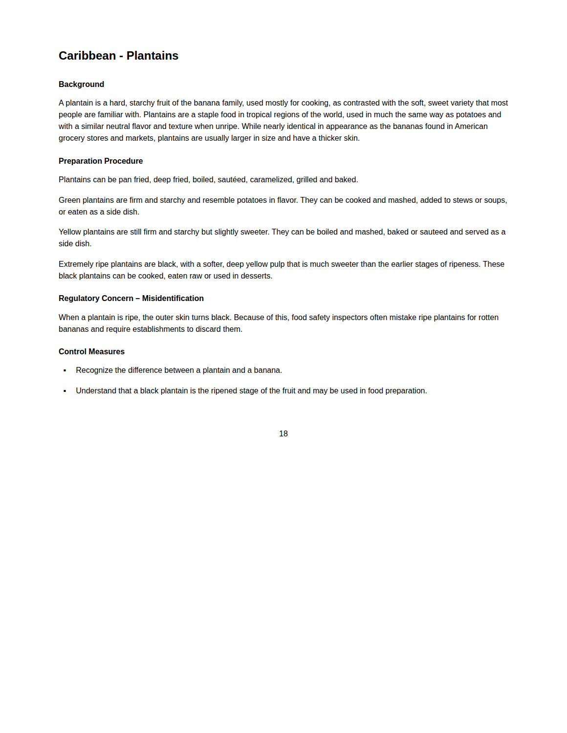Caribbean - Plantains
Background
A plantain is a hard, starchy fruit of the banana family, used mostly for cooking, as contrasted with the soft, sweet variety that most people are familiar with. Plantains are a staple food in tropical regions of the world, used in much the same way as potatoes and with a similar neutral flavor and texture when unripe. While nearly identical in appearance as the bananas found in American grocery stores and markets, plantains are usually larger in size and have a thicker skin.
Preparation Procedure
Plantains can be pan fried, deep fried, boiled, sautéed, caramelized, grilled and baked.
Green plantains are firm and starchy and resemble potatoes in flavor. They can be cooked and mashed, added to stews or soups, or eaten as a side dish.
Yellow plantains are still firm and starchy but slightly sweeter. They can be boiled and mashed, baked or sauteed and served as a side dish.
Extremely ripe plantains are black, with a softer, deep yellow pulp that is much sweeter than the earlier stages of ripeness. These black plantains can be cooked, eaten raw or used in desserts.
Regulatory Concern – Misidentification
When a plantain is ripe, the outer skin turns black. Because of this, food safety inspectors often mistake ripe plantains for rotten bananas and require establishments to discard them.
Control Measures
Recognize the difference between a plantain and a banana.
Understand that a black plantain is the ripened stage of the fruit and may be used in food preparation.
18